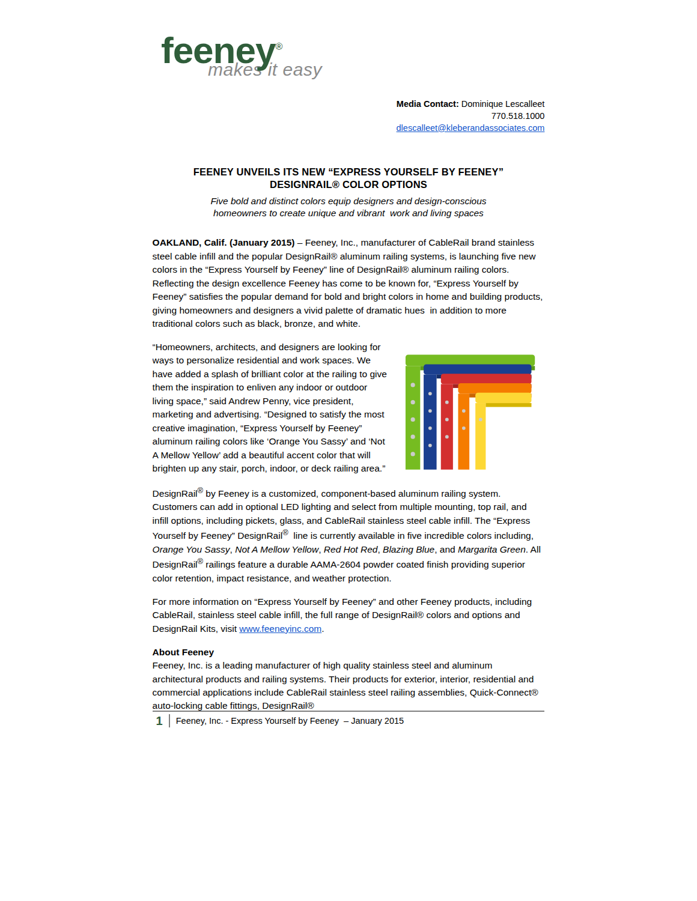feeney®
makes it easy
Media Contact: Dominique Lescalleet
770.518.1000
dlescalleet@kleberandassociates.com
FEENEY UNVEILS ITS NEW “EXPRESS YOURSELF BY FEENEY”
DESIGNRAIL® COLOR OPTIONS
Five bold and distinct colors equip designers and design-conscious
homeowners to create unique and vibrant work and living spaces
OAKLAND, Calif. (January 2015) – Feeney, Inc., manufacturer of CableRail brand stainless steel cable infill and the popular DesignRail® aluminum railing systems, is launching five new colors in the “Express Yourself by Feeney” line of DesignRail® aluminum railing colors. Reflecting the design excellence Feeney has come to be known for, “Express Yourself by Feeney” satisfies the popular demand for bold and bright colors in home and building products, giving homeowners and designers a vivid palette of dramatic hues in addition to more traditional colors such as black, bronze, and white.
“Homeowners, architects, and designers are looking for ways to personalize residential and work spaces. We have added a splash of brilliant color at the railing to give them the inspiration to enliven any indoor or outdoor living space,” said Andrew Penny, vice president, marketing and advertising. “Designed to satisfy the most creative imagination, “Express Yourself by Feeney” aluminum railing colors like ‘Orange You Sassy’ and ‘Not A Mellow Yellow’ add a beautiful accent color that will brighten up any stair, porch, indoor, or deck railing area.”
DesignRail® by Feeney is a customized, component-based aluminum railing system. Customers can add in optional LED lighting and select from multiple mounting, top rail, and infill options, including pickets, glass, and CableRail stainless steel cable infill. The “Express Yourself by Feeney” DesignRail® line is currently available in five incredible colors including, Orange You Sassy, Not A Mellow Yellow, Red Hot Red, Blazing Blue, and Margarita Green. All DesignRail® railings feature a durable AAMA-2604 powder coated finish providing superior color retention, impact resistance, and weather protection.
For more information on “Express Yourself by Feeney” and other Feeney products, including CableRail, stainless steel cable infill, the full range of DesignRail® colors and options and DesignRail Kits, visit www.feeneyinc.com.
About Feeney
Feeney, Inc. is a leading manufacturer of high quality stainless steel and aluminum architectural products and railing systems. Their products for exterior, interior, residential and commercial applications include CableRail stainless steel railing assemblies, Quick-Connect® auto-locking cable fittings, DesignRail®
1 Feeney, Inc. - Express Yourself by Feeney – January 2015